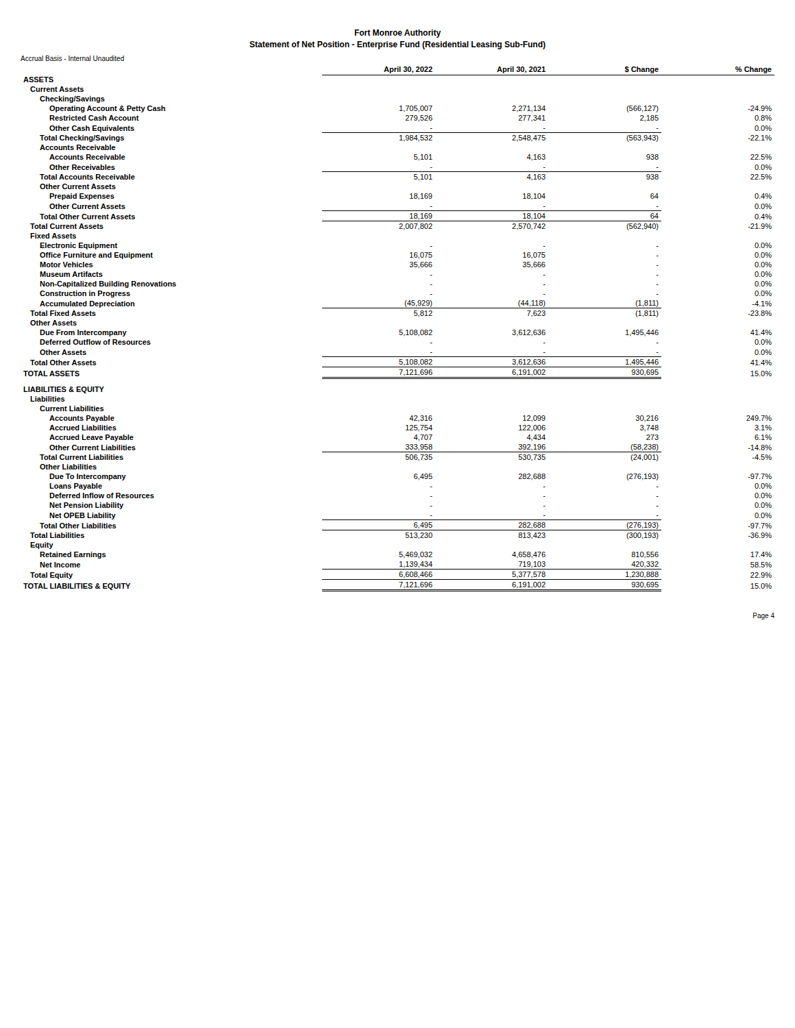Fort Monroe Authority
Statement of Net Position - Enterprise Fund (Residential Leasing Sub-Fund)
Accrual Basis - Internal Unaudited
| | April 30, 2022 | April 30, 2021 | $ Change | % Change |
| --- | --- | --- | --- | --- |
| ASSETS | | | | |
| Current Assets | | | | |
| Checking/Savings | | | | |
| Operating Account & Petty Cash | 1,705,007 | 2,271,134 | (566,127) | -24.9% |
| Restricted Cash Account | 279,526 | 277,341 | 2,185 | 0.8% |
| Other Cash Equivalents | - | - | - | 0.0% |
| Total Checking/Savings | 1,984,532 | 2,548,475 | (563,943) | -22.1% |
| Accounts Receivable | | | | |
| Accounts Receivable | 5,101 | 4,163 | 938 | 22.5% |
| Other Receivables | - | - | - | 0.0% |
| Total Accounts Receivable | 5,101 | 4,163 | 938 | 22.5% |
| Other Current Assets | | | | |
| Prepaid Expenses | 18,169 | 18,104 | 64 | 0.4% |
| Other Current Assets | - | - | - | 0.0% |
| Total Other Current Assets | 18,169 | 18,104 | 64 | 0.4% |
| Total Current Assets | 2,007,802 | 2,570,742 | (562,940) | -21.9% |
| Fixed Assets | | | | |
| Electronic Equipment | - | - | - | 0.0% |
| Office Furniture and Equipment | 16,075 | 16,075 | - | 0.0% |
| Motor Vehicles | 35,666 | 35,666 | - | 0.0% |
| Museum Artifacts | - | - | - | 0.0% |
| Non-Capitalized Building Renovations | - | - | - | 0.0% |
| Construction in Progress | - | - | - | 0.0% |
| Accumulated Depreciation | (45,929) | (44,118) | (1,811) | -4.1% |
| Total Fixed Assets | 5,812 | 7,623 | (1,811) | -23.8% |
| Other Assets | | | | |
| Due From Intercompany | 5,108,082 | 3,612,636 | 1,495,446 | 41.4% |
| Deferred Outflow of Resources | - | - | - | 0.0% |
| Other Assets | - | - | - | 0.0% |
| Total Other Assets | 5,108,082 | 3,612,636 | 1,495,446 | 41.4% |
| TOTAL ASSETS | 7,121,696 | 6,191,002 | 930,695 | 15.0% |
| LIABILITIES & EQUITY | | | | |
| Liabilities | | | | |
| Current Liabilities | | | | |
| Accounts Payable | 42,316 | 12,099 | 30,216 | 249.7% |
| Accrued Liabilities | 125,754 | 122,006 | 3,748 | 3.1% |
| Accrued Leave Payable | 4,707 | 4,434 | 273 | 6.1% |
| Other Current Liabilities | 333,958 | 392,196 | (58,238) | -14.8% |
| Total Current Liabilities | 506,735 | 530,735 | (24,001) | -4.5% |
| Other Liabilities | | | | |
| Due To Intercompany | 6,495 | 282,688 | (276,193) | -97.7% |
| Loans Payable | - | - | - | 0.0% |
| Deferred Inflow of Resources | - | - | - | 0.0% |
| Net Pension Liability | - | - | - | 0.0% |
| Net OPEB Liability | - | - | - | 0.0% |
| Total Other Liabilities | 6,495 | 282,688 | (276,193) | -97.7% |
| Total Liabilities | 513,230 | 813,423 | (300,193) | -36.9% |
| Equity | | | | |
| Retained Earnings | 5,469,032 | 4,658,476 | 810,556 | 17.4% |
| Net Income | 1,139,434 | 719,103 | 420,332 | 58.5% |
| Total Equity | 6,608,466 | 5,377,578 | 1,230,888 | 22.9% |
| TOTAL LIABILITIES & EQUITY | 7,121,696 | 6,191,002 | 930,695 | 15.0% |
Page 4